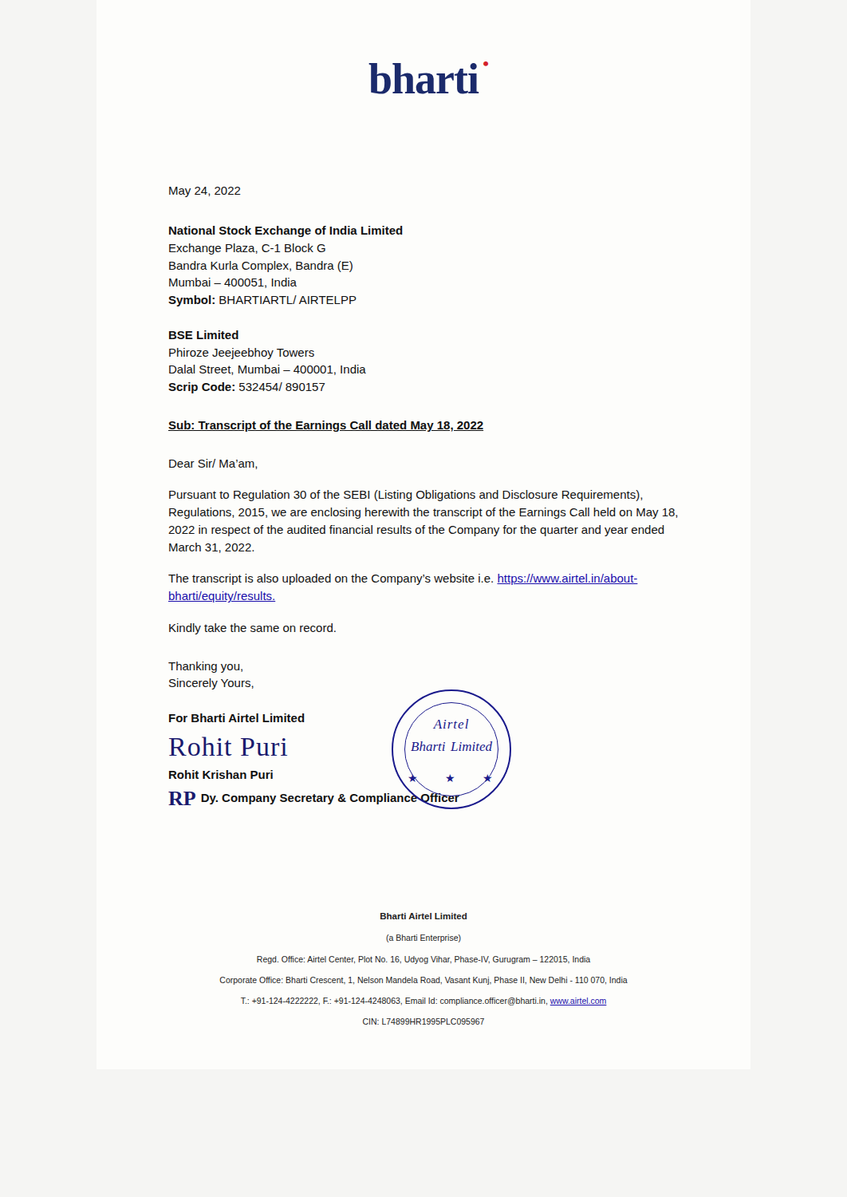bharti•
May 24, 2022
National Stock Exchange of India Limited
Exchange Plaza, C-1 Block G
Bandra Kurla Complex, Bandra (E)
Mumbai – 400051, India
Symbol: BHARTIARTL/ AIRTELPP
BSE Limited
Phiroze Jeejeebhoy Towers
Dalal Street, Mumbai – 400001, India
Scrip Code: 532454/ 890157
Sub: Transcript of the Earnings Call dated May 18, 2022
Dear Sir/ Ma’am,
Pursuant to Regulation 30 of the SEBI (Listing Obligations and Disclosure Requirements), Regulations, 2015, we are enclosing herewith the transcript of the Earnings Call held on May 18, 2022 in respect of the audited financial results of the Company for the quarter and year ended March 31, 2022.
The transcript is also uploaded on the Company’s website i.e. https://www.airtel.in/about-bharti/equity/results.
Kindly take the same on record.
Thanking you,
Sincerely Yours,
For Bharti Airtel Limited
Airtel
Bharti
Limited
★★★
Rohit Puri
Rohit Krishan Puri
RPDy. Company Secretary & Compliance Officer
Bharti Airtel Limited
(a Bharti Enterprise)
Regd. Office: Airtel Center, Plot No. 16, Udyog Vihar, Phase-IV, Gurugram – 122015, India
Corporate Office: Bharti Crescent, 1, Nelson Mandela Road, Vasant Kunj, Phase II, New Delhi - 110 070, India
T.: +91-124-4222222, F.: +91-124-4248063, Email Id: compliance.officer@bharti.in, www.airtel.com
CIN: L74899HR1995PLC095967